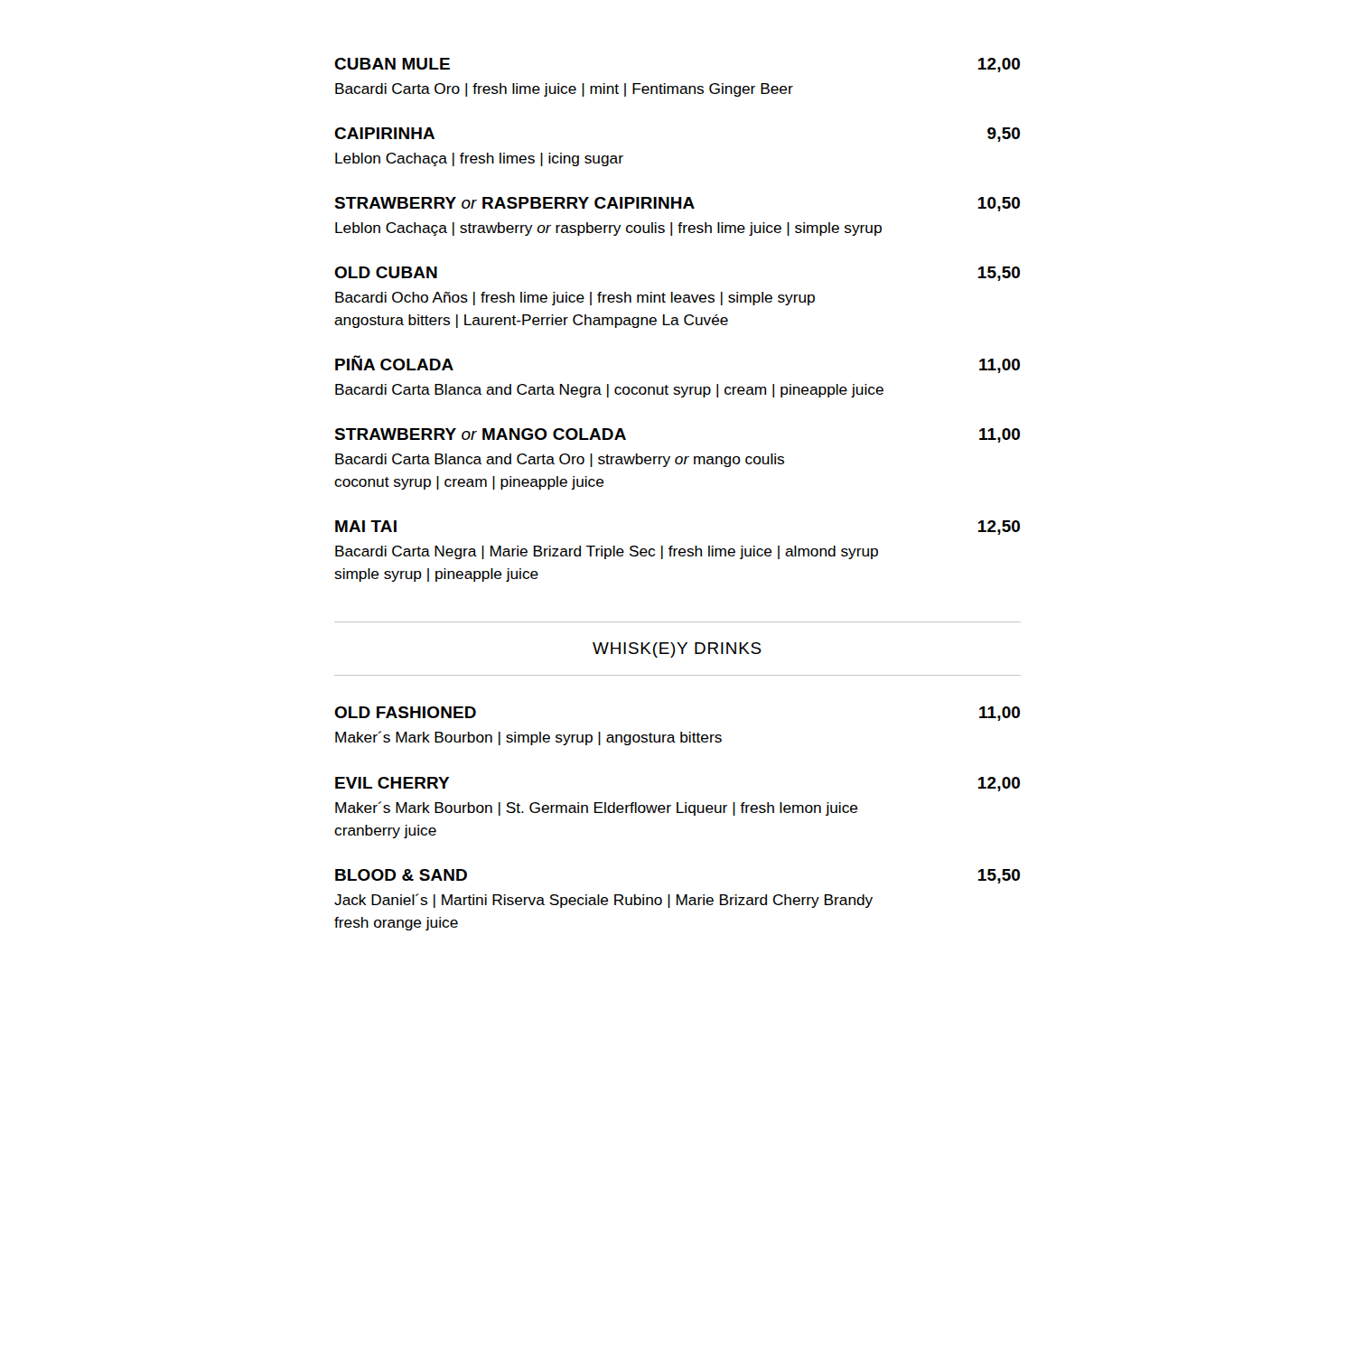Cuban Mule 12,00
Bacardi Carta Oro | fresh lime juice | mint | Fentimans Ginger Beer
Caipirinha 9,50
Leblon Cachaça | fresh limes | icing sugar
Strawberry or Raspberry Caipirinha 10,50
Leblon Cachaça | strawberry or raspberry coulis | fresh lime juice | simple syrup
Old Cuban 15,50
Bacardi Ocho Años | fresh lime juice | fresh mint leaves | simple syrup
angostura bitters | Laurent-Perrier Champagne La Cuvée
Piña Colada 11,00
Bacardi Carta Blanca and Carta Negra | coconut syrup | cream | pineapple juice
Strawberry or Mango Colada 11,00
Bacardi Carta Blanca and Carta Oro | strawberry or mango coulis
coconut syrup | cream | pineapple juice
Mai Tai 12,50
Bacardi Carta Negra | Marie Brizard Triple Sec | fresh lime juice | almond syrup
simple syrup | pineapple juice
WHISK(E)Y DRINKS
Old Fashioned 11,00
Maker´s Mark Bourbon | simple syrup | angostura bitters
Evil Cherry 12,00
Maker´s Mark Bourbon | St. Germain Elderflower Liqueur | fresh lemon juice
cranberry juice
Blood & Sand 15,50
Jack Daniel´s | Martini Riserva Speciale Rubino | Marie Brizard Cherry Brandy
fresh orange juice